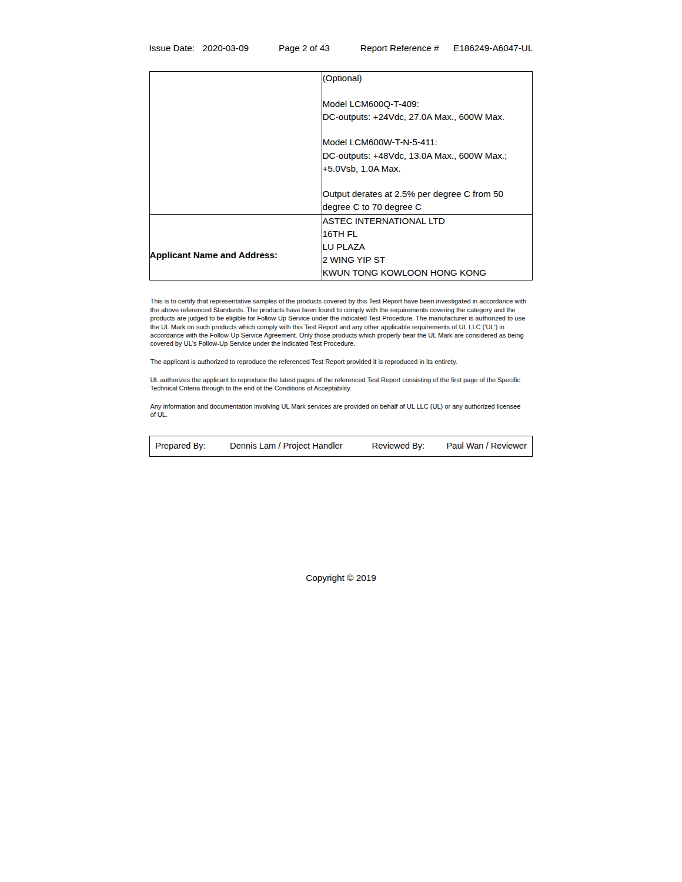Issue Date: 2020-03-09 Page 2 of 43 Report Reference # E186249-A6047-UL
| | (Optional) Model LCM600Q-T-409: DC-outputs: +24Vdc, 27.0A Max., 600W Max. Model LCM600W-T-N-5-411: DC-outputs: +48Vdc, 13.0A Max., 600W Max.; +5.0Vsb, 1.0A Max. Output derates at 2.5% per degree C from 50 degree C to 70 degree C |
| Applicant Name and Address: | ASTEC INTERNATIONAL LTD 16TH FL LU PLAZA 2 WING YIP ST KWUN TONG KOWLOON HONG KONG |
This is to certify that representative samples of the products covered by this Test Report have been investigated in accordance with the above referenced Standards. The products have been found to comply with the requirements covering the category and the products are judged to be eligible for Follow-Up Service under the indicated Test Procedure. The manufacturer is authorized to use the UL Mark on such products which comply with this Test Report and any other applicable requirements of UL LLC ('UL') in accordance with the Follow-Up Service Agreement. Only those products which properly bear the UL Mark are considered as being covered by UL's Follow-Up Service under the indicated Test Procedure.
The applicant is authorized to reproduce the referenced Test Report provided it is reproduced in its entirety.
UL authorizes the applicant to reproduce the latest pages of the referenced Test Report consisting of the first page of the Specific Technical Criteria through to the end of the Conditions of Acceptability.
Any information and documentation involving UL Mark services are provided on behalf of UL LLC (UL) or any authorized licensee of UL.
Prepared By: Dennis Lam / Project Handler Reviewed By: Paul Wan / Reviewer
Copyright © 2019